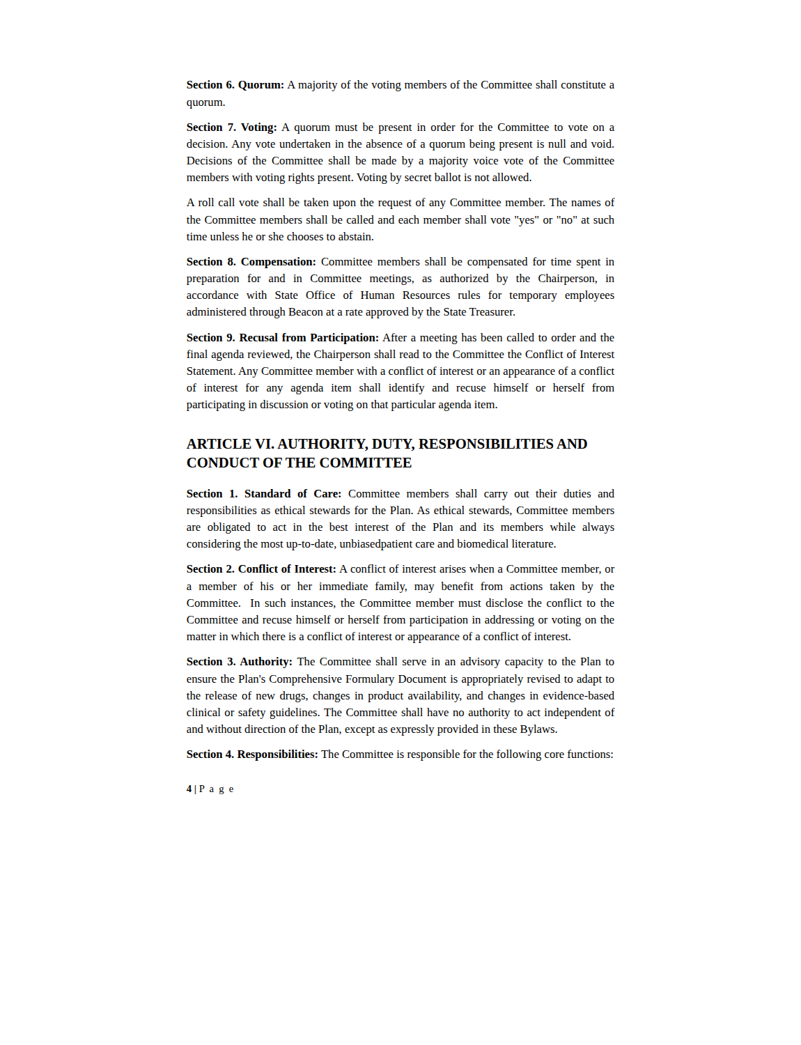Section 6. Quorum: A majority of the voting members of the Committee shall constitute a quorum.
Section 7. Voting: A quorum must be present in order for the Committee to vote on a decision. Any vote undertaken in the absence of a quorum being present is null and void. Decisions of the Committee shall be made by a majority voice vote of the Committee members with voting rights present. Voting by secret ballot is not allowed.
A roll call vote shall be taken upon the request of any Committee member. The names of the Committee members shall be called and each member shall vote "yes" or "no" at such time unless he or she chooses to abstain.
Section 8. Compensation: Committee members shall be compensated for time spent in preparation for and in Committee meetings, as authorized by the Chairperson, in accordance with State Office of Human Resources rules for temporary employees administered through Beacon at a rate approved by the State Treasurer.
Section 9. Recusal from Participation: After a meeting has been called to order and the final agenda reviewed, the Chairperson shall read to the Committee the Conflict of Interest Statement. Any Committee member with a conflict of interest or an appearance of a conflict of interest for any agenda item shall identify and recuse himself or herself from participating in discussion or voting on that particular agenda item.
ARTICLE VI. AUTHORITY, DUTY, RESPONSIBILITIES AND CONDUCT OF THE COMMITTEE
Section 1. Standard of Care: Committee members shall carry out their duties and responsibilities as ethical stewards for the Plan. As ethical stewards, Committee members are obligated to act in the best interest of the Plan and its members while always considering the most up-to-date, unbiasedpatient care and biomedical literature.
Section 2. Conflict of Interest: A conflict of interest arises when a Committee member, or a member of his or her immediate family, may benefit from actions taken by the Committee. In such instances, the Committee member must disclose the conflict to the Committee and recuse himself or herself from participation in addressing or voting on the matter in which there is a conflict of interest or appearance of a conflict of interest.
Section 3. Authority: The Committee shall serve in an advisory capacity to the Plan to ensure the Plan's Comprehensive Formulary Document is appropriately revised to adapt to the release of new drugs, changes in product availability, and changes in evidence-based clinical or safety guidelines. The Committee shall have no authority to act independent of and without direction of the Plan, except as expressly provided in these Bylaws.
Section 4. Responsibilities: The Committee is responsible for the following core functions:
4 | P a g e